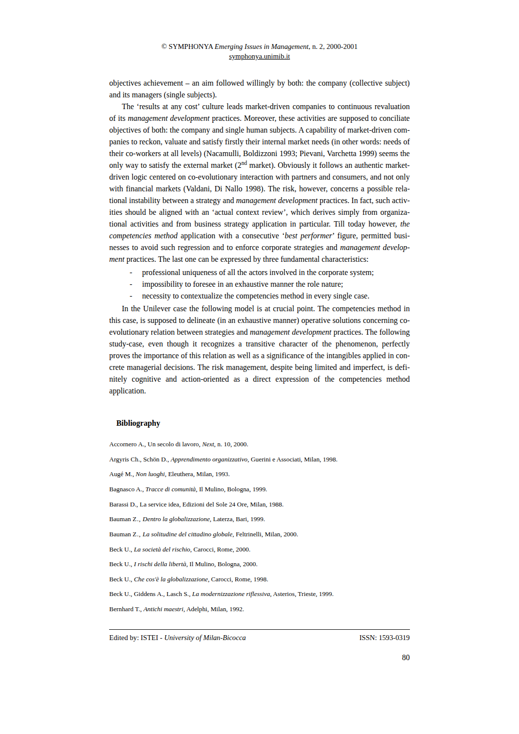© SYMPHONYA Emerging Issues in Management, n. 2, 2000-2001
symphonya.unimib.it
objectives achievement – an aim followed willingly by both: the company (collective subject) and its managers (single subjects).
The ‘results at any cost’ culture leads market-driven companies to continuous revaluation of its management development practices. Moreover, these activities are supposed to conciliate objectives of both: the company and single human subjects. A capability of market-driven companies to reckon, valuate and satisfy firstly their internal market needs (in other words: needs of their co-workers at all levels) (Nacamulli, Boldizzoni 1993; Pievani, Varchetta 1999) seems the only way to satisfy the external market (2nd market). Obviously it follows an authentic market-driven logic centered on co-evolutionary interaction with partners and consumers, and not only with financial markets (Valdani, Di Nallo 1998). The risk, however, concerns a possible relational instability between a strategy and management development practices. In fact, such activities should be aligned with an ‘actual context review’, which derives simply from organizational activities and from business strategy application in particular. Till today however, the competencies method application with a consecutive ‘best performer’ figure, permitted businesses to avoid such regression and to enforce corporate strategies and management development practices. The last one can be expressed by three fundamental characteristics:
professional uniqueness of all the actors involved in the corporate system;
impossibility to foresee in an exhaustive manner the role nature;
necessity to contextualize the competencies method in every single case.
In the Unilever case the following model is at crucial point. The competencies method in this case, is supposed to delineate (in an exhaustive manner) operative solutions concerning co-evolutionary relation between strategies and management development practices. The following study-case, even though it recognizes a transitive character of the phenomenon, perfectly proves the importance of this relation as well as a significance of the intangibles applied in concrete managerial decisions. The risk management, despite being limited and imperfect, is definitely cognitive and action-oriented as a direct expression of the competencies method application.
Bibliography
Accornero A., Un secolo di lavoro, Next, n. 10, 2000.
Argyris Ch., Schön D., Apprendimento organizzativo, Guerini e Associati, Milan, 1998.
Augé M., Non luoghi, Eleuthera, Milan, 1993.
Bagnasco A., Tracce di comunità, Il Mulino, Bologna, 1999.
Barassi D., La service idea, Edizioni del Sole 24 Ore, Milan, 1988.
Bauman Z., Dentro la globalizzazione, Laterza, Bari, 1999.
Bauman Z., La solitudine del cittadino globale, Feltrinelli, Milan, 2000.
Beck U., La società del rischio, Carocci, Rome, 2000.
Beck U., I rischi della libertà, Il Mulino, Bologna, 2000.
Beck U., Che cos'è la globalizzazione, Carocci, Rome, 1998.
Beck U., Giddens A., Lasch S., La modernizzazione riflessiva, Asterios, Trieste, 1999.
Bernhard T., Antichi maestri, Adelphi, Milan, 1992.
Edited by: ISTEI - University of Milan-Bicocca
ISSN: 1593-0319
80